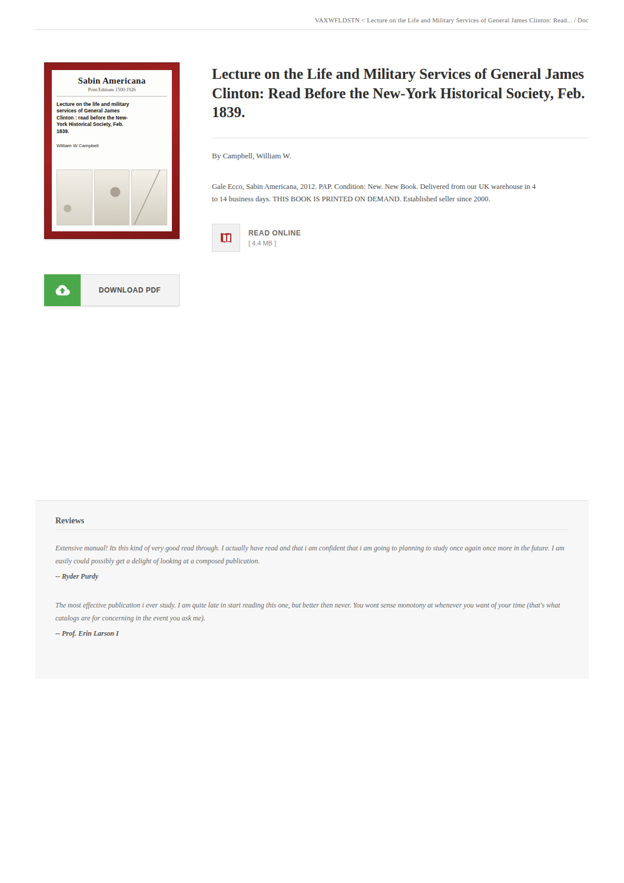VAXWFLDSTN < Lecture on the Life and Military Services of General James Clinton: Read... / Doc
Sabin Americana
Print Editions 1500-1926
Lecture on the life and military
services of General James
Clinton : read before the New-
York Historical Society, Feb.
1839.
William W Campbell
DOWNLOAD PDF
Lecture on the Life and Military Services of General James Clinton: Read Before the New-York Historical Society, Feb. 1839.
By Campbell, William W.
Gale Ecco, Sabin Americana, 2012. PAP. Condition: New. New Book. Delivered from our UK warehouse in 4 to 14 business days. THIS BOOK IS PRINTED ON DEMAND. Established seller since 2000.
READ ONLINE
[ 4.4 MB ]
Reviews
Extensive manual! Its this kind of very good read through. I actually have read and that i am confident that i am going to planning to study once again once more in the future. I am easily could possibly get a delight of looking at a composed publication.
-- Ryder Purdy
The most effective publication i ever study. I am quite late in start reading this one, but better then never. You wont sense monotony at whenever you want of your time (that's what catalogs are for concerning in the event you ask me).
-- Prof. Erin Larson I